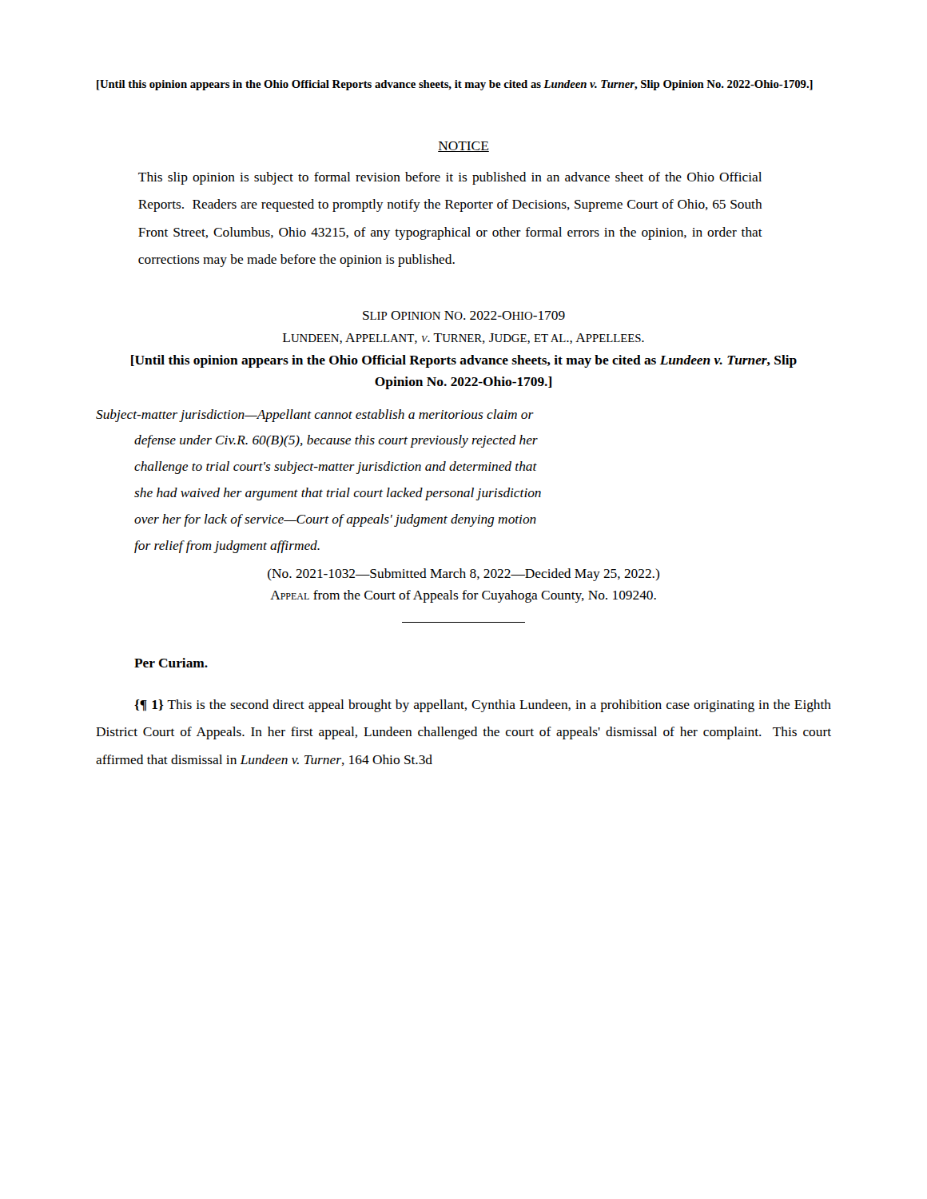[Until this opinion appears in the Ohio Official Reports advance sheets, it may be cited as Lundeen v. Turner, Slip Opinion No. 2022-Ohio-1709.]
NOTICE
This slip opinion is subject to formal revision before it is published in an advance sheet of the Ohio Official Reports. Readers are requested to promptly notify the Reporter of Decisions, Supreme Court of Ohio, 65 South Front Street, Columbus, Ohio 43215, of any typographical or other formal errors in the opinion, in order that corrections may be made before the opinion is published.
SLIP OPINION NO. 2022-OHIO-1709
LUNDEEN, APPELLANT, v. TURNER, JUDGE, ET AL., APPELLEES.
[Until this opinion appears in the Ohio Official Reports advance sheets, it may be cited as Lundeen v. Turner, Slip Opinion No. 2022-Ohio-1709.]
Subject-matter jurisdiction—Appellant cannot establish a meritorious claim or defense under Civ.R. 60(B)(5), because this court previously rejected her challenge to trial court's subject-matter jurisdiction and determined that she had waived her argument that trial court lacked personal jurisdiction over her for lack of service—Court of appeals' judgment denying motion for relief from judgment affirmed.
(No. 2021-1032—Submitted March 8, 2022—Decided May 25, 2022.)
Appeal from the Court of Appeals for Cuyahoga County, No. 109240.
Per Curiam.
{¶ 1} This is the second direct appeal brought by appellant, Cynthia Lundeen, in a prohibition case originating in the Eighth District Court of Appeals. In her first appeal, Lundeen challenged the court of appeals' dismissal of her complaint. This court affirmed that dismissal in Lundeen v. Turner, 164 Ohio St.3d